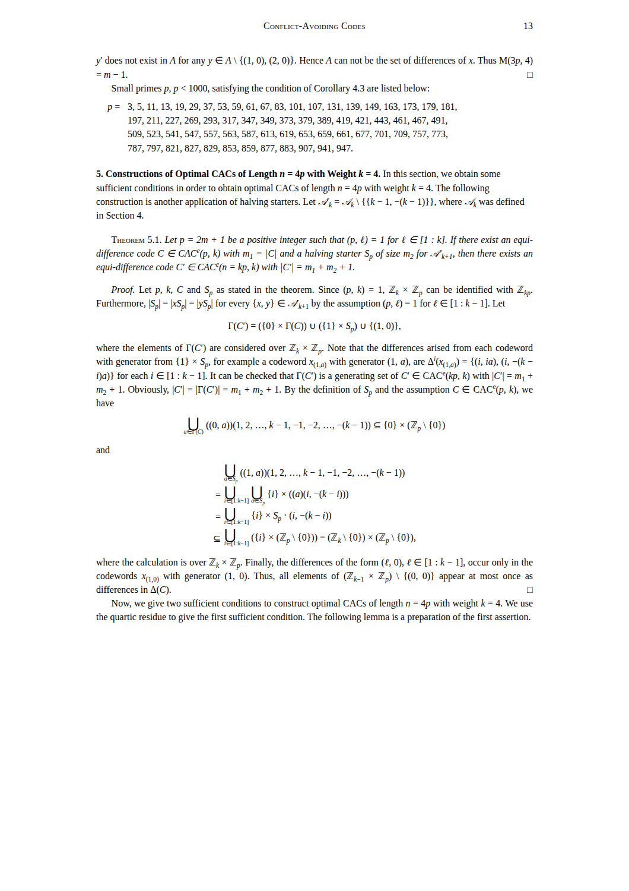Conflict-Avoiding Codes 13
y′ does not exist in A for any y ∈ A \ {(1, 0), (2, 0)}. Hence A can not be the set of differences of x. Thus M(3p, 4) = m − 1. □
Small primes p, p < 1000, satisfying the condition of Corollary 4.3 are listed below:
p =
3, 5, 11, 13, 19, 29, 37, 53, 59, 61, 67, 83, 101, 107, 131, 139, 149, 163, 173, 179, 181,
197, 211, 227, 269, 293, 317, 347, 349, 373, 379, 389, 419, 421, 443, 461, 467, 491,
509, 523, 541, 547, 557, 563, 587, 613, 619, 653, 659, 661, 677, 701, 709, 757, 773,
787, 797, 821, 827, 829, 853, 859, 877, 883, 907, 941, 947.
5. Constructions of Optimal CACs of Length n = 4p with Weight k = 4.
In this section, we obtain some sufficient conditions in order to obtain optimal CACs of length n = 4p with weight k = 4. The following construction is another application of halving starters. Let 𝒜′k = 𝒜k \ {{k − 1, −(k − 1)}}, where 𝒜k was defined in Section 4.
Theorem 5.1. Let p = 2m + 1 be a positive integer such that (p, ℓ) = 1 for ℓ ∈ [1 : k]. If there exist an equi-difference code C ∈ CACe(p, k) with m1 = |C| and a halving starter Sp of size m2 for 𝒜′k+1, then there exists an equi-difference code C′ ∈ CACe(n = kp, k) with |C′| = m1 + m2 + 1.
Proof. Let p, k, C and Sp as stated in the theorem. Since (p, k) = 1, ℤk × ℤp can be identified with ℤkp. Furthermore, |Sp| = |xSp| = |ySp| for every {x, y} ∈ 𝒜′k+1 by the assumption (p, ℓ) = 1 for ℓ ∈ [1 : k − 1]. Let
Γ(C′) = ({0} × Γ(C)) ∪ ({1} × Sp) ∪ {(1, 0)},
where the elements of Γ(C′) are considered over ℤk × ℤp. Note that the differences arised from each codeword with generator from {1} × Sp, for example a codeword x(1,a) with generator (1, a), are Δi(x(1,a)) = {(i, ia), (i, −(k − i)a)} for each i ∈ [1 : k − 1]. It can be checked that Γ(C′) is a generating set of C′ ∈ CACe(kp, k) with |C′| = m1 + m2 + 1. Obviously, |C′| = |Γ(C′)| = m1 + m2 + 1. By the definition of Sp and the assumption C ∈ CACe(p, k), we have
⋃a∈Γ(C) ((0, a))(1, 2, …, k − 1, −1, −2, …, −(k − 1)) ⊆ {0} × (ℤp \ {0})
and
⋃a∈Sp ((1, a))(1, 2, …, k − 1, −1, −2, …, −(k − 1))
=
⋃i∈[1:k−1] ⋃a∈Sp {i} × ((a)(i, −(k − i)))
=
⋃i∈[1:k−1] {i} × Sp · (i, −(k − i))
⊆
⋃i∈[1:k−1] ({i} × (ℤp \ {0})) = (ℤk \ {0}) × (ℤp \ {0}),
where the calculation is over ℤk × ℤp. Finally, the differences of the form (ℓ, 0), ℓ ∈ [1 : k − 1], occur only in the codewords x(1,0) with generator (1, 0). Thus, all elements of (ℤk−1 × ℤp) \ {(0, 0)} appear at most once as differences in Δ(C). □
Now, we give two sufficient conditions to construct optimal CACs of length n = 4p with weight k = 4. We use the quartic residue to give the first sufficient condition. The following lemma is a preparation of the first assertion.